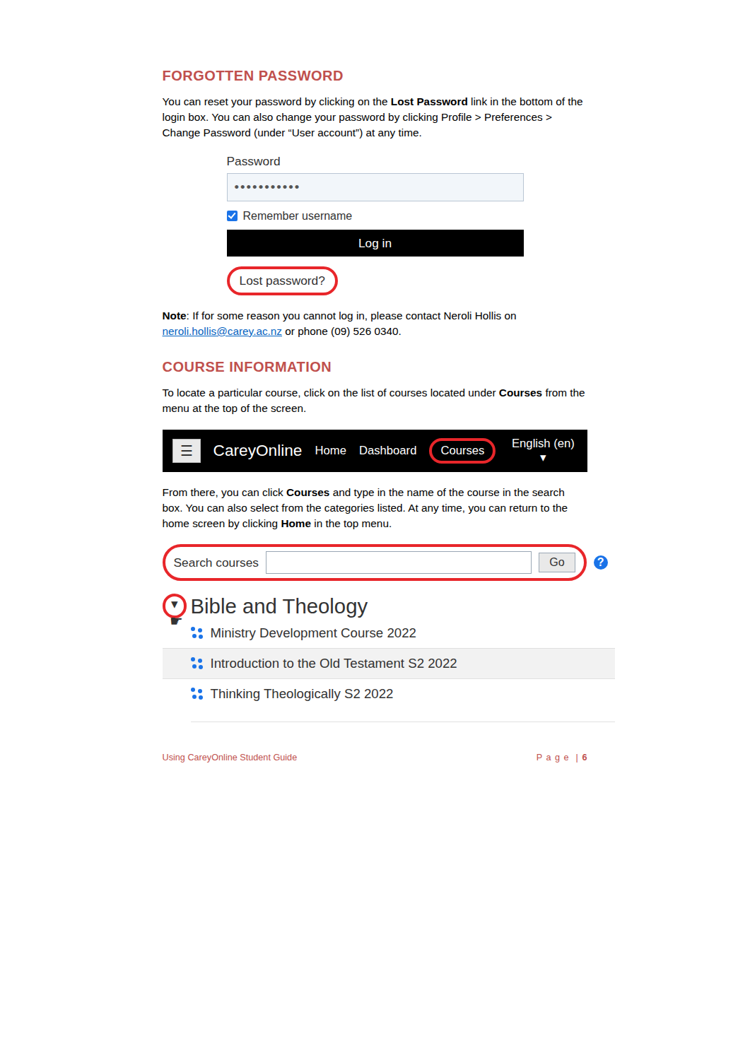FORGOTTEN PASSWORD
You can reset your password by clicking on the Lost Password link in the bottom of the login box. You can also change your password by clicking Profile > Preferences > Change Password (under “User account”) at any time.
Password
•••••••••••
Remember username
Log in
Lost password?
Note: If for some reason you cannot log in, please contact Neroli Hollis on neroli.hollis@carey.ac.nz or phone (09) 526 0340.
COURSE INFORMATION
To locate a particular course, click on the list of courses located under Courses from the menu at the top of the screen.
☰ CareyOnline Home Dashboard Courses English (en) ▾
From there, you can click Courses and type in the name of the course in the search box. You can also select from the categories listed. At any time, you can return to the home screen by clicking Home in the top menu.
Search courses Go
?
▾ ☛ Bible and Theology
Ministry Development Course 2022
Introduction to the Old Testament S2 2022
Thinking Theologically S2 2022
Using CareyOnline Student Guide
P a g e | 6